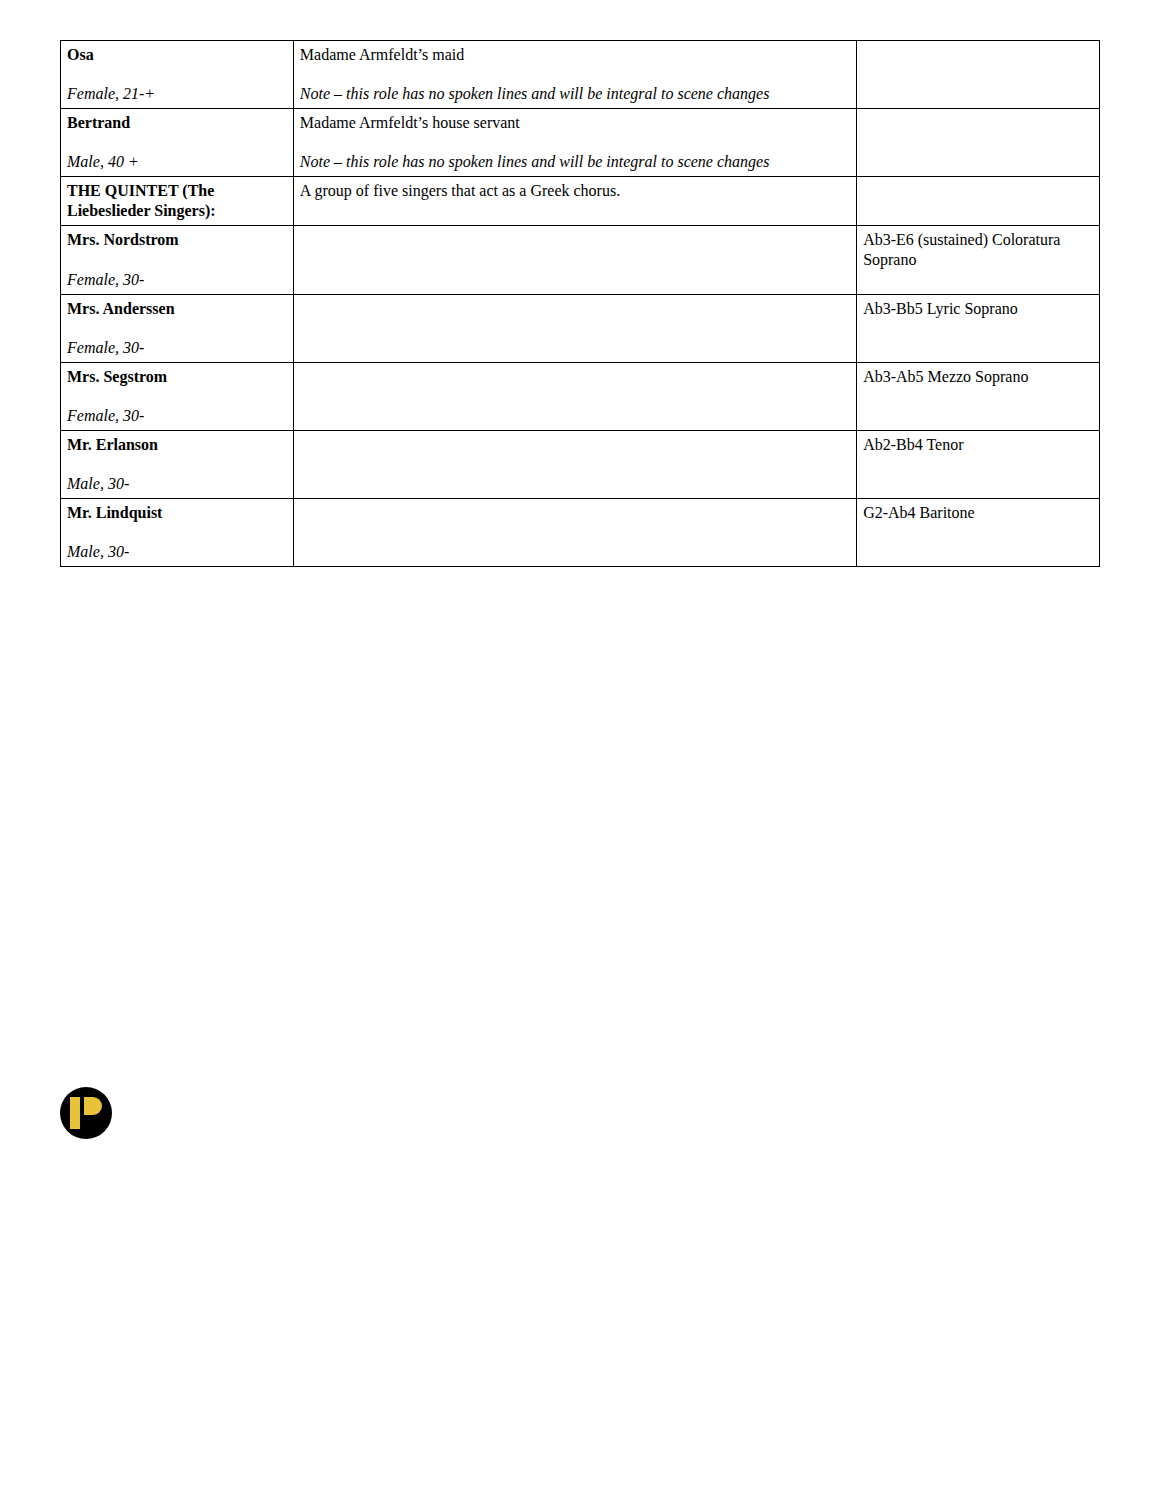| Osa Female, 21-+ | Madame Armfeldt’s maid Note – this role has no spoken lines and will be integral to scene changes | |
| Bertrand Male, 40 + | Madame Armfeldt’s house servant Note – this role has no spoken lines and will be integral to scene changes | |
| THE QUINTET (The Liebeslieder Singers): | A group of five singers that act as a Greek chorus. | |
| Mrs. Nordstrom Female, 30- | | Ab3-E6 (sustained) Coloratura Soprano |
| Mrs. Anderssen Female, 30- | | Ab3-Bb5 Lyric Soprano |
| Mrs. Segstrom Female, 30- | | Ab3-Ab5 Mezzo Soprano |
| Mr. Erlanson Male, 30- | | Ab2-Bb4 Tenor |
| Mr. Lindquist Male, 30- | | G2-Ab4 Baritone |